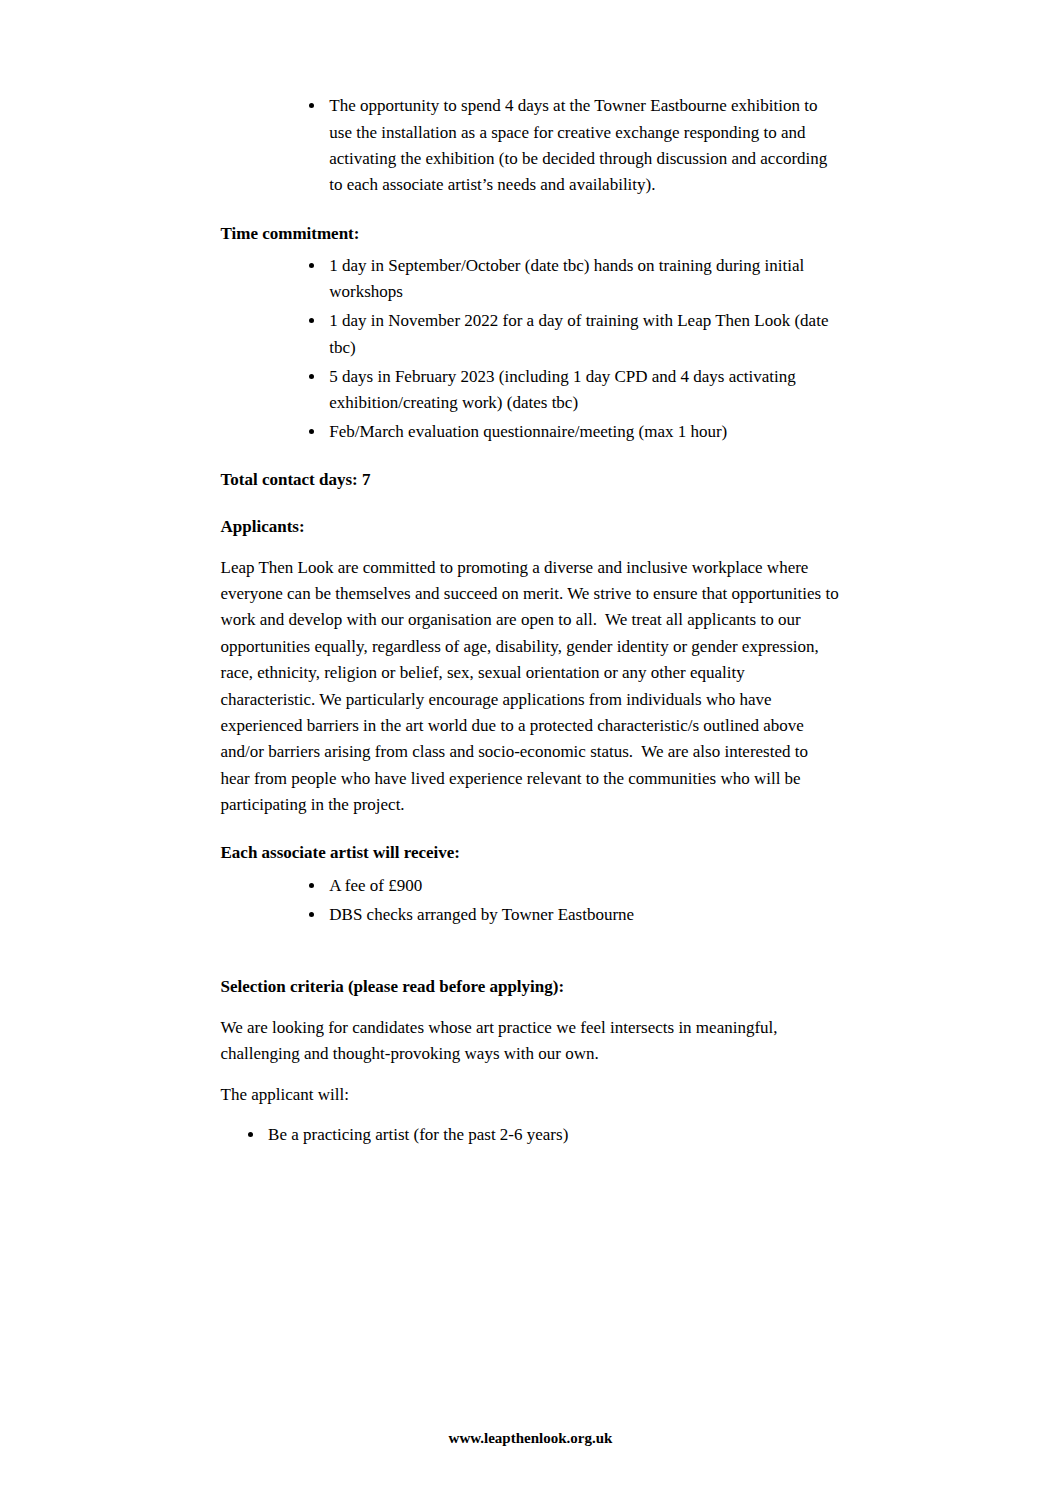The opportunity to spend 4 days at the Towner Eastbourne exhibition to use the installation as a space for creative exchange responding to and activating the exhibition (to be decided through discussion and according to each associate artist’s needs and availability).
Time commitment:
1 day in September/October (date tbc) hands on training during initial workshops
1 day in November 2022 for a day of training with Leap Then Look (date tbc)
5 days in February 2023 (including 1 day CPD and 4 days activating exhibition/creating work) (dates tbc)
Feb/March evaluation questionnaire/meeting (max 1 hour)
Total contact days: 7
Applicants:
Leap Then Look are committed to promoting a diverse and inclusive workplace where everyone can be themselves and succeed on merit. We strive to ensure that opportunities to work and develop with our organisation are open to all. We treat all applicants to our opportunities equally, regardless of age, disability, gender identity or gender expression, race, ethnicity, religion or belief, sex, sexual orientation or any other equality characteristic. We particularly encourage applications from individuals who have experienced barriers in the art world due to a protected characteristic/s outlined above and/or barriers arising from class and socio-economic status. We are also interested to hear from people who have lived experience relevant to the communities who will be participating in the project.
Each associate artist will receive:
A fee of £900
DBS checks arranged by Towner Eastbourne
Selection criteria (please read before applying):
We are looking for candidates whose art practice we feel intersects in meaningful, challenging and thought-provoking ways with our own.
The applicant will:
Be a practicing artist (for the past 2-6 years)
www.leapthenlook.org.uk